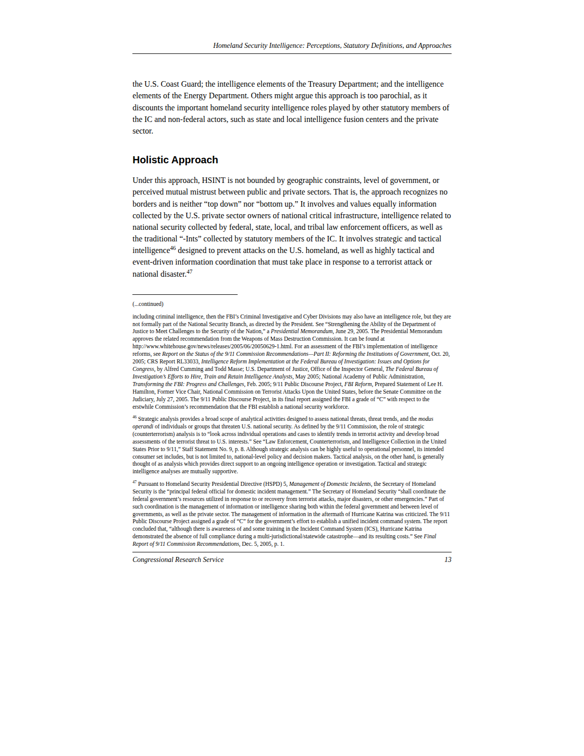Homeland Security Intelligence: Perceptions, Statutory Definitions, and Approaches
the U.S. Coast Guard; the intelligence elements of the Treasury Department; and the intelligence elements of the Energy Department. Others might argue this approach is too parochial, as it discounts the important homeland security intelligence roles played by other statutory members of the IC and non-federal actors, such as state and local intelligence fusion centers and the private sector.
Holistic Approach
Under this approach, HSINT is not bounded by geographic constraints, level of government, or perceived mutual mistrust between public and private sectors. That is, the approach recognizes no borders and is neither “top down” nor “bottom up.” It involves and values equally information collected by the U.S. private sector owners of national critical infrastructure, intelligence related to national security collected by federal, state, local, and tribal law enforcement officers, as well as the traditional “-Ints” collected by statutory members of the IC. It involves strategic and tactical intelligence46 designed to prevent attacks on the U.S. homeland, as well as highly tactical and event-driven information coordination that must take place in response to a terrorist attack or national disaster.47
(...continued)
including criminal intelligence, then the FBI’s Criminal Investigative and Cyber Divisions may also have an intelligence role, but they are not formally part of the National Security Branch, as directed by the President. See “Strengthening the Ability of the Department of Justice to Meet Challenges to the Security of the Nation,” a Presidential Memorandum, June 29, 2005. The Presidential Memorandum approves the related recommendation from the Weapons of Mass Destruction Commission. It can be found at http://www.whitehouse.gov/news/releases/2005/06/20050629-1.html. For an assessment of the FBI’s implementation of intelligence reforms, see Report on the Status of the 9/11 Commission Recommendations—Part II: Reforming the Institutions of Government, Oct. 20, 2005; CRS Report RL33033, Intelligence Reform Implementation at the Federal Bureau of Investigation: Issues and Options for Congress, by Alfred Cumming and Todd Masse; U.S. Department of Justice, Office of the Inspector General, The Federal Bureau of Investigation’s Efforts to Hire, Train and Retain Intelligence Analysts, May 2005; National Academy of Public Administration, Transforming the FBI: Progress and Challenges, Feb. 2005; 9/11 Public Discourse Project, FBI Reform, Prepared Statement of Lee H. Hamilton, Former Vice Chair, National Commission on Terrorist Attacks Upon the United States, before the Senate Committee on the Judiciary, July 27, 2005. The 9/11 Public Discourse Project, in its final report assigned the FBI a grade of “C” with respect to the erstwhile Commission’s recommendation that the FBI establish a national security workforce.
46 Strategic analysis provides a broad scope of analytical activities designed to assess national threats, threat trends, and the modus operandi of individuals or groups that threaten U.S. national security. As defined by the 9/11 Commission, the role of strategic (counterterrorism) analysis is to “look across individual operations and cases to identify trends in terrorist activity and develop broad assessments of the terrorist threat to U.S. interests.” See “Law Enforcement, Counterterrorism, and Intelligence Collection in the United States Prior to 9/11,” Staff Statement No. 9, p. 8. Although strategic analysis can be highly useful to operational personnel, its intended consumer set includes, but is not limited to, national-level policy and decision makers. Tactical analysis, on the other hand, is generally thought of as analysis which provides direct support to an ongoing intelligence operation or investigation. Tactical and strategic intelligence analyses are mutually supportive.
47 Pursuant to Homeland Security Presidential Directive (HSPD) 5, Management of Domestic Incidents, the Secretary of Homeland Security is the “principal federal official for domestic incident management.” The Secretary of Homeland Security “shall coordinate the federal government’s resources utilized in response to or recovery from terrorist attacks, major disasters, or other emergencies.” Part of such coordination is the management of information or intelligence sharing both within the federal government and between level of governments, as well as the private sector. The management of information in the aftermath of Hurricane Katrina was criticized. The 9/11 Public Discourse Project assigned a grade of “C” for the government’s effort to establish a unified incident command system. The report concluded that, “although there is awareness of and some training in the Incident Command System (ICS), Hurricane Katrina demonstrated the absence of full compliance during a multi-jurisdictional/statewide catastrophe—and its resulting costs.” See Final Report of 9/11 Commission Recommendations, Dec. 5, 2005, p. 1.
Congressional Research Service 13